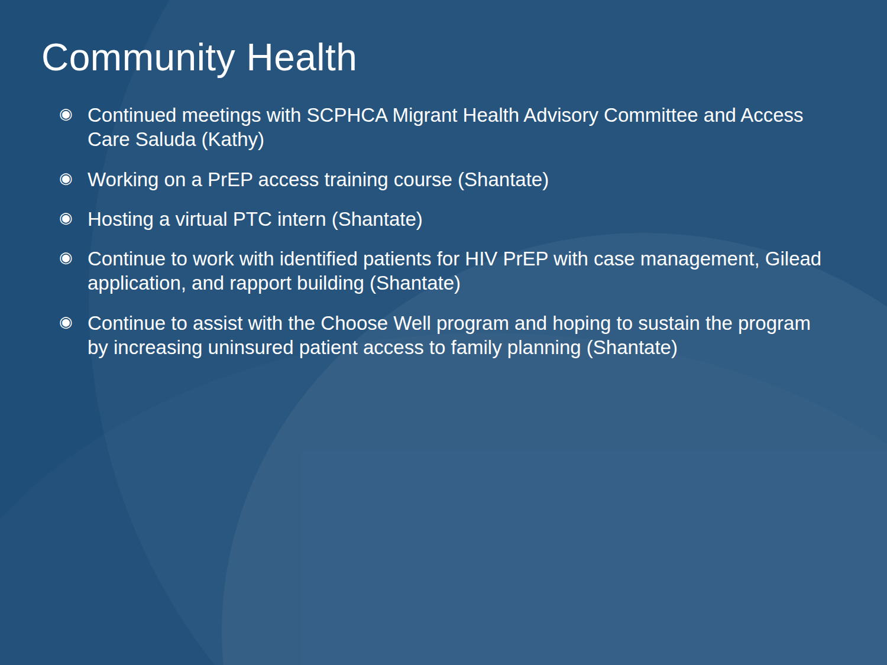Community Health
Continued meetings with SCPHCA Migrant Health Advisory Committee and Access Care Saluda (Kathy)
Working on a PrEP access training course (Shantate)
Hosting a virtual PTC intern (Shantate)
Continue to work with identified patients for HIV PrEP with case management, Gilead application, and rapport building (Shantate)
Continue to assist with the Choose Well program and hoping to sustain the program by increasing uninsured patient access to family planning (Shantate)